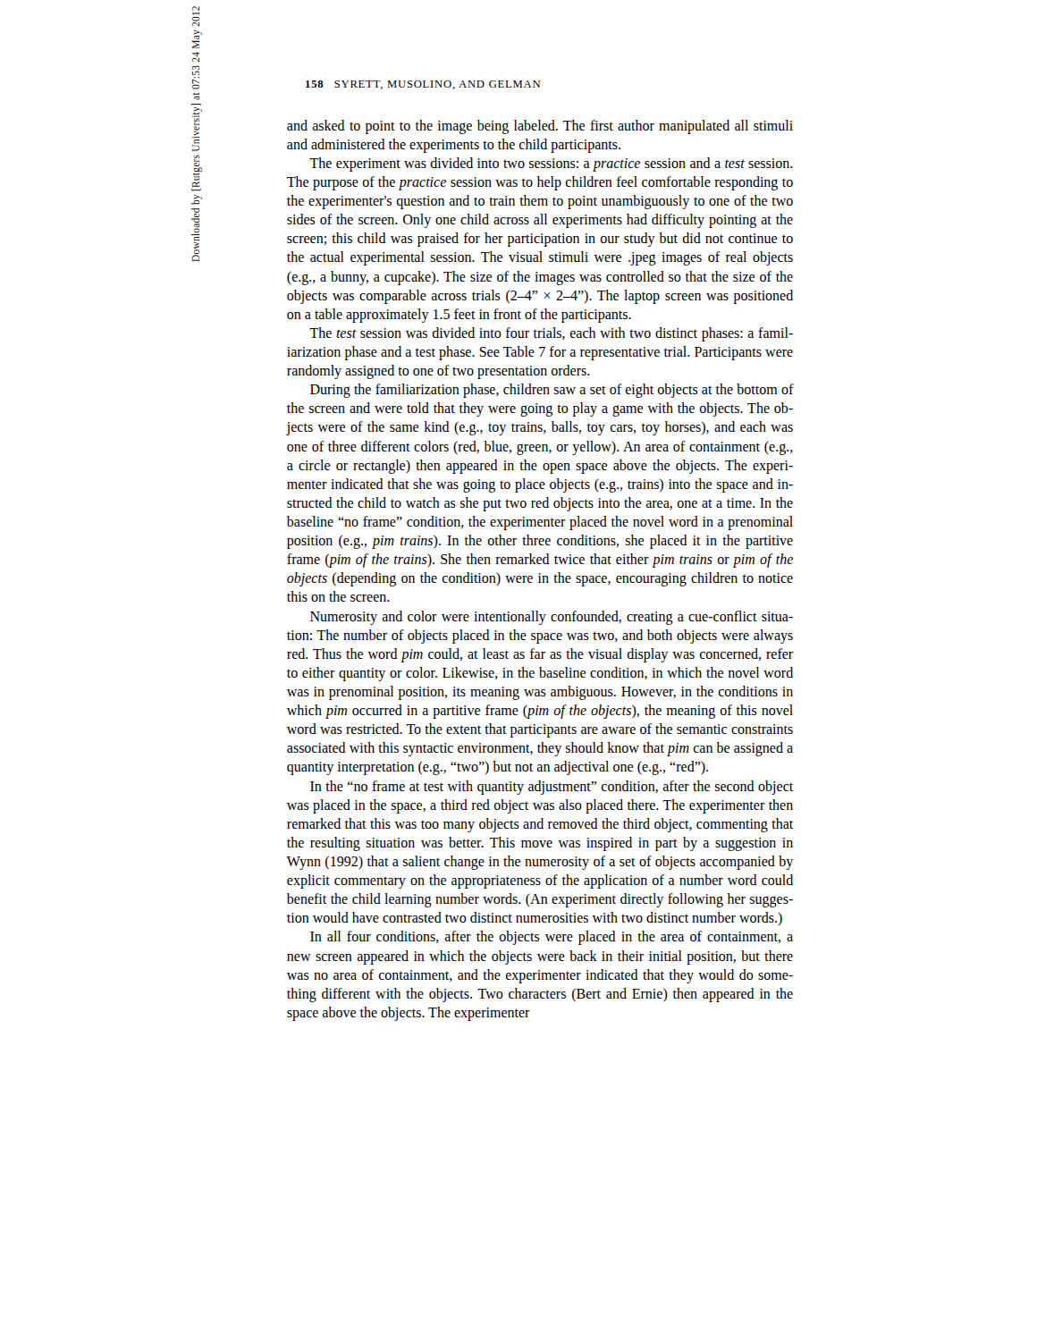Downloaded by [Rutgers University] at 07:53 24 May 2012
158 SYRETT, MUSOLINO, AND GELMAN
and asked to point to the image being labeled. The first author manipulated all stimuli and administered the experiments to the child participants.
The experiment was divided into two sessions: a practice session and a test session. The purpose of the practice session was to help children feel comfortable responding to the experimenter's question and to train them to point unambiguously to one of the two sides of the screen. Only one child across all experiments had difficulty pointing at the screen; this child was praised for her participation in our study but did not continue to the actual experimental session. The visual stimuli were .jpeg images of real objects (e.g., a bunny, a cupcake). The size of the images was controlled so that the size of the objects was comparable across trials (2–4” × 2–4”). The laptop screen was positioned on a table approximately 1.5 feet in front of the participants.
The test session was divided into four trials, each with two distinct phases: a familiarization phase and a test phase. See Table 7 for a representative trial. Participants were randomly assigned to one of two presentation orders.
During the familiarization phase, children saw a set of eight objects at the bottom of the screen and were told that they were going to play a game with the objects. The objects were of the same kind (e.g., toy trains, balls, toy cars, toy horses), and each was one of three different colors (red, blue, green, or yellow). An area of containment (e.g., a circle or rectangle) then appeared in the open space above the objects. The experimenter indicated that she was going to place objects (e.g., trains) into the space and instructed the child to watch as she put two red objects into the area, one at a time. In the baseline “no frame” condition, the experimenter placed the novel word in a prenominal position (e.g., pim trains). In the other three conditions, she placed it in the partitive frame (pim of the trains). She then remarked twice that either pim trains or pim of the objects (depending on the condition) were in the space, encouraging children to notice this on the screen.
Numerosity and color were intentionally confounded, creating a cue-conflict situation: The number of objects placed in the space was two, and both objects were always red. Thus the word pim could, at least as far as the visual display was concerned, refer to either quantity or color. Likewise, in the baseline condition, in which the novel word was in prenominal position, its meaning was ambiguous. However, in the conditions in which pim occurred in a partitive frame (pim of the objects), the meaning of this novel word was restricted. To the extent that participants are aware of the semantic constraints associated with this syntactic environment, they should know that pim can be assigned a quantity interpretation (e.g., “two”) but not an adjectival one (e.g., “red”).
In the “no frame at test with quantity adjustment” condition, after the second object was placed in the space, a third red object was also placed there. The experimenter then remarked that this was too many objects and removed the third object, commenting that the resulting situation was better. This move was inspired in part by a suggestion in Wynn (1992) that a salient change in the numerosity of a set of objects accompanied by explicit commentary on the appropriateness of the application of a number word could benefit the child learning number words. (An experiment directly following her suggestion would have contrasted two distinct numerosities with two distinct number words.)
In all four conditions, after the objects were placed in the area of containment, a new screen appeared in which the objects were back in their initial position, but there was no area of containment, and the experimenter indicated that they would do something different with the objects. Two characters (Bert and Ernie) then appeared in the space above the objects. The experimenter